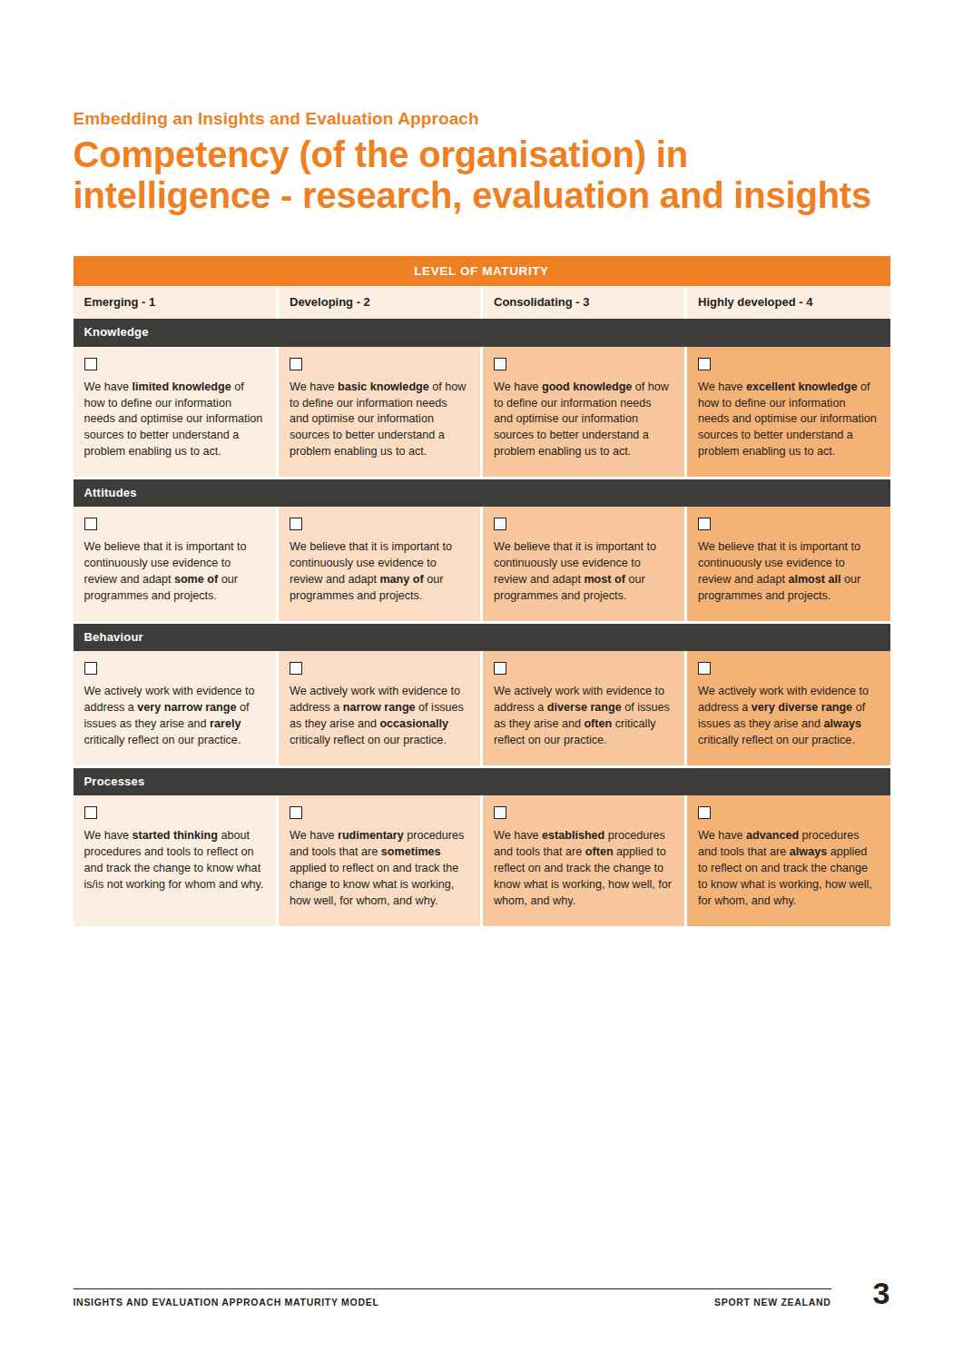Embedding an Insights and Evaluation Approach
Competency (of the organisation) in
intelligence - research, evaluation and insights
Level of maturity
| Emerging - 1 | Developing - 2 | Consolidating - 3 | Highly developed - 4 |
| --- | --- | --- | --- |
| Knowledge |
| We have limited knowledge of how to define our information needs and optimise our information sources to better understand a problem enabling us to act. | We have basic knowledge of how to define our information needs and optimise our information sources to better understand a problem enabling us to act. | We have good knowledge of how to define our information needs and optimise our information sources to better understand a problem enabling us to act. | We have excellent knowledge of how to define our information needs and optimise our information sources to better understand a problem enabling us to act. |
| Attitudes |
| We believe that it is important to continuously use evidence to review and adapt some of our programmes and projects. | We believe that it is important to continuously use evidence to review and adapt many of our programmes and projects. | We believe that it is important to continuously use evidence to review and adapt most of our programmes and projects. | We believe that it is important to continuously use evidence to review and adapt almost all our programmes and projects. |
| Behaviour |
| We actively work with evidence to address a very narrow range of issues as they arise and rarely critically reflect on our practice. | We actively work with evidence to address a narrow range of issues as they arise and occasionally critically reflect on our practice. | We actively work with evidence to address a diverse range of issues as they arise and often critically reflect on our practice. | We actively work with evidence to address a very diverse range of issues as they arise and always critically reflect on our practice. |
| Processes |
| We have started thinking about procedures and tools to reflect on and track the change to know what is/is not working for whom and why. | We have rudimentary procedures and tools that are sometimes applied to reflect on and track the change to know what is working, how well, for whom, and why. | We have established procedures and tools that are often applied to reflect on and track the change to know what is working, how well, for whom, and why. | We have advanced procedures and tools that are always applied to reflect on and track the change to know what is working, how well, for whom, and why. |
Insights and Evaluation Approach Maturity Model Sport New Zealand
3